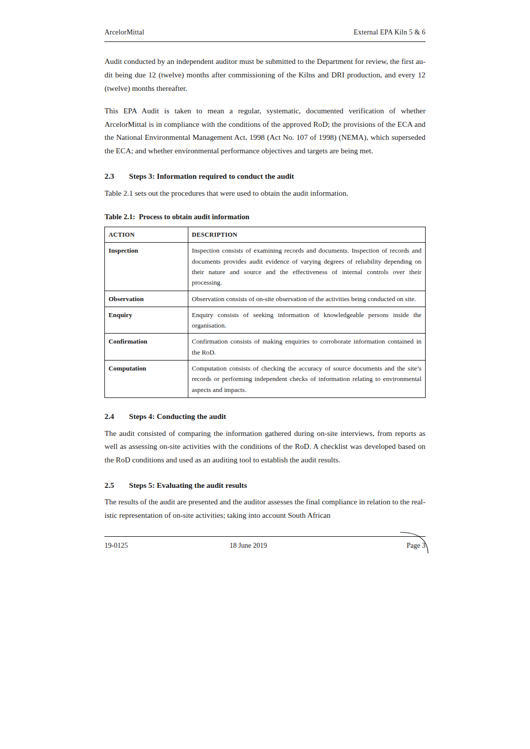ArcelorMittal
External EPA Kiln 5 & 6
Audit conducted by an independent auditor must be submitted to the Department for review, the first audit being due 12 (twelve) months after commissioning of the Kilns and DRI production, and every 12 (twelve) months thereafter.
This EPA Audit is taken to mean a regular, systematic, documented verification of whether ArcelorMittal is in compliance with the conditions of the approved RoD; the provisions of the ECA and the National Environmental Management Act, 1998 (Act No. 107 of 1998) (NEMA), which superseded the ECA; and whether environmental performance objectives and targets are being met.
2.3 Steps 3: Information required to conduct the audit
Table 2.1 sets out the procedures that were used to obtain the audit information.
Table 2.1: Process to obtain audit information
| ACTION | DESCRIPTION |
| --- | --- |
| Inspection | Inspection consists of examining records and documents. Inspection of records and documents provides audit evidence of varying degrees of reliability depending on their nature and source and the effectiveness of internal controls over their processing. |
| Observation | Observation consists of on-site observation of the activities being conducted on site. |
| Enquiry | Enquiry consists of seeking information of knowledgeable persons inside the organisation. |
| Confirmation | Confirmation consists of making enquiries to corroborate information contained in the RoD. |
| Computation | Computation consists of checking the accuracy of source documents and the site’s records or performing independent checks of information relating to environmental aspects and impacts. |
2.4 Steps 4: Conducting the audit
The audit consisted of comparing the information gathered during on-site interviews, from reports as well as assessing on-site activities with the conditions of the RoD. A checklist was developed based on the RoD conditions and used as an auditing tool to establish the audit results.
2.5 Steps 5: Evaluating the audit results
The results of the audit are presented and the auditor assesses the final compliance in relation to the realistic representation of on-site activities; taking into account South African
19-0125
18 June 2019
Page 3